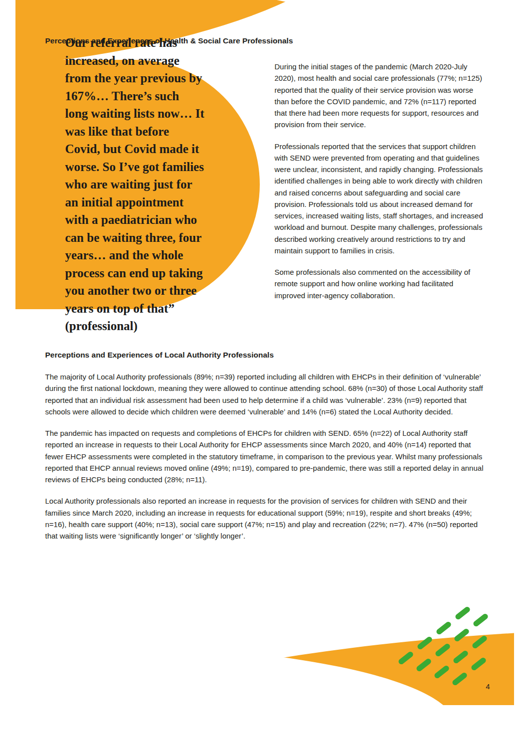Perceptions and Experiences of Health & Social Care Professionals
Our referral rate has increased, on average from the year previous by 167%… There’s such long waiting lists now… It was like that before Covid, but Covid made it worse. So I’ve got families who are waiting just for an initial appointment with a paediatrician who can be waiting three, four years… and the whole process can end up taking you another two or three years on top of that”
(professional)
During the initial stages of the pandemic (March 2020-July 2020), most health and social care professionals (77%; n=125) reported that the quality of their service provision was worse than before the COVID pandemic, and 72% (n=117) reported that there had been more requests for support, resources and provision from their service.
Professionals reported that the services that support children with SEND were prevented from operating and that guidelines were unclear, inconsistent, and rapidly changing. Professionals identified challenges in being able to work directly with children and raised concerns about safeguarding and social care provision. Professionals told us about increased demand for services, increased waiting lists, staff shortages, and increased workload and burnout. Despite many challenges, professionals described working creatively around restrictions to try and maintain support to families in crisis.
Some professionals also commented on the accessibility of remote support and how online working had facilitated improved inter-agency collaboration.
Perceptions and Experiences of Local Authority Professionals
The majority of Local Authority professionals (89%; n=39) reported including all children with EHCPs in their definition of ‘vulnerable’ during the first national lockdown, meaning they were allowed to continue attending school. 68% (n=30) of those Local Authority staff reported that an individual risk assessment had been used to help determine if a child was ‘vulnerable’. 23% (n=9) reported that schools were allowed to decide which children were deemed ‘vulnerable’ and 14% (n=6) stated the Local Authority decided.
The pandemic has impacted on requests and completions of EHCPs for children with SEND. 65% (n=22) of Local Authority staff reported an increase in requests to their Local Authority for EHCP assessments since March 2020, and 40% (n=14) reported that fewer EHCP assessments were completed in the statutory timeframe, in comparison to the previous year. Whilst many professionals reported that EHCP annual reviews moved online (49%; n=19), compared to pre-pandemic, there was still a reported delay in annual reviews of EHCPs being conducted (28%; n=11).
Local Authority professionals also reported an increase in requests for the provision of services for children with SEND and their families since March 2020, including an increase in requests for educational support (59%; n=19), respite and short breaks (49%; n=16), health care support (40%; n=13), social care support (47%; n=15) and play and recreation (22%; n=7). 47% (n=50) reported that waiting lists were ‘significantly longer’ or ‘slightly longer’.
4